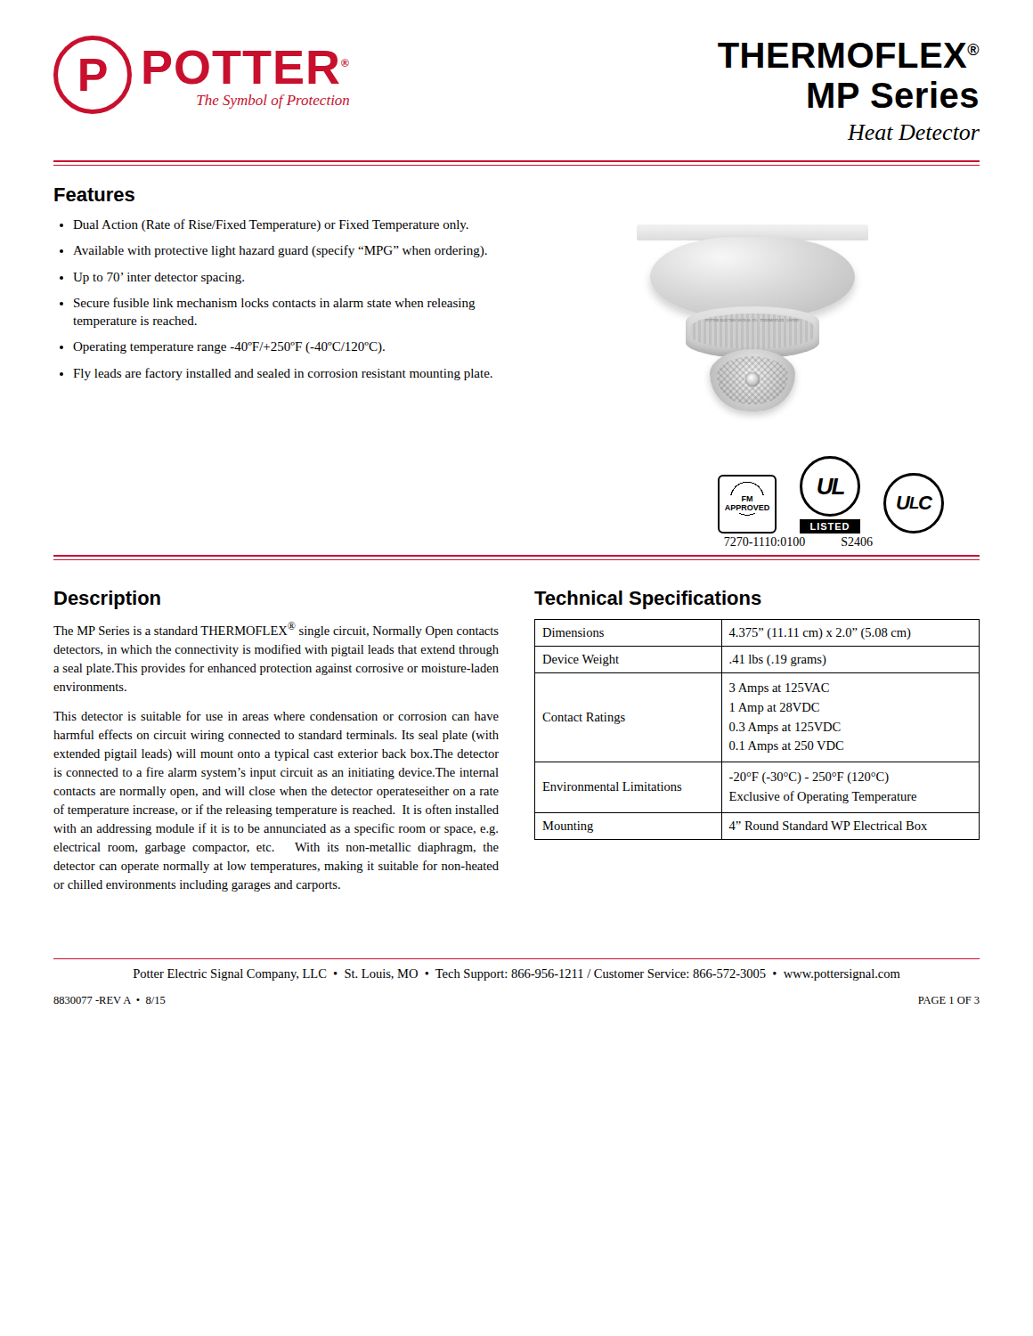P
POTTER®
The Symbol of Protection
THERMOFLEX®
MP Series
Heat Detector
Features
Dual Action (Rate of Rise/Fixed Temperature) or Fixed Temperature only.
Available with protective light hazard guard (specify “MPG” when ordering).
Up to 70’ inter detector spacing.
Secure fusible link mechanism locks contacts in alarm state when releasing temperature is reached.
Operating temperature range -40ºF/+250ºF (-40ºC/120ºC).
Fly leads are factory installed and sealed in corrosion resistant mounting plate.
POTTER ELECTRIC SIGNAL CO. THERMOFLEX LISTED
FM
APPROVED
UL
LISTED
ULC
7270-1110:0100 S2406
Description
The MP Series is a standard THERMOFLEX® single circuit, Normally Open contacts detectors, in which the connectivity is modified with pigtail leads that extend through a seal plate.This provides for enhanced protection against corrosive or moisture-laden environments.
This detector is suitable for use in areas where condensation or corrosion can have harmful effects on circuit wiring connected to standard terminals. Its seal plate (with extended pigtail leads) will mount onto a typical cast exterior back box.The detector is connected to a fire alarm system’s input circuit as an initiating device.The internal contacts are normally open, and will close when the detector operateseither on a rate of temperature increase, or if the releasing temperature is reached. It is often installed with an addressing module if it is to be annunciated as a specific room or space, e.g. electrical room, garbage compactor, etc. With its non-metallic diaphragm, the detector can operate normally at low temperatures, making it suitable for non-heated or chilled environments including garages and carports.
Technical Specifications
| Dimensions | 4.375” (11.11 cm) x 2.0” (5.08 cm) |
| Device Weight | .41 lbs (.19 grams) |
| Contact Ratings | 3 Amps at 125VAC 1 Amp at 28VDC 0.3 Amps at 125VDC 0.1 Amps at 250 VDC |
| Environmental Limitations | -20°F (-30°C) - 250°F (120°C) Exclusive of Operating Temperature |
| Mounting | 4” Round Standard WP Electrical Box |
Potter Electric Signal Company, LLC • St. Louis, MO • Tech Support: 866-956-1211 / Customer Service: 866-572-3005 • www.pottersignal.com
8830077 -REV A • 8/15 PAGE 1 OF 3